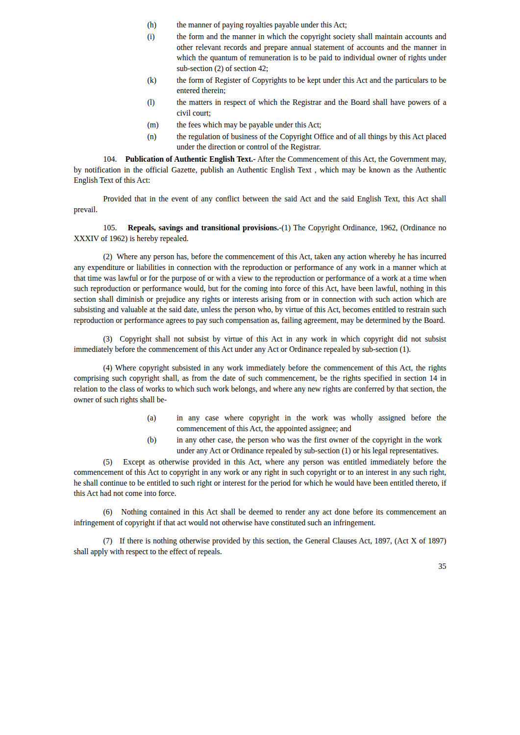(h) the manner of paying royalties payable under this Act;
(i) the form and the manner in which the copyright society shall maintain accounts and other relevant records and prepare annual statement of accounts and the manner in which the quantum of remuneration is to be paid to individual owner of rights under sub-section (2) of section 42;
(k) the form of Register of Copyrights to be kept under this Act and the particulars to be entered therein;
(l) the matters in respect of which the Registrar and the Board shall have powers of a civil court;
(m) the fees which may be payable under this Act;
(n) the regulation of business of the Copyright Office and of all things by this Act placed under the direction or control of the Registrar.
104. Publication of Authentic English Text.- After the Commencement of this Act, the Government may, by notification in the official Gazette, publish an Authentic English Text , which may be known as the Authentic English Text of this Act:
Provided that in the event of any conflict between the said Act and the said English Text, this Act shall prevail.
105. Repeals, savings and transitional provisions.-(1) The Copyright Ordinance, 1962, (Ordinance no XXXIV of 1962) is hereby repealed.
(2) Where any person has, before the commencement of this Act, taken any action whereby he has incurred any expenditure or liabilities in connection with the reproduction or performance of any work in a manner which at that time was lawful or for the purpose of or with a view to the reproduction or performance of a work at a time when such reproduction or performance would, but for the coming into force of this Act, have been lawful, nothing in this section shall diminish or prejudice any rights or interests arising from or in connection with such action which are subsisting and valuable at the said date, unless the person who, by virtue of this Act, becomes entitled to restrain such reproduction or performance agrees to pay such compensation as, failing agreement, may be determined by the Board.
(3) Copyright shall not subsist by virtue of this Act in any work in which copyright did not subsist immediately before the commencement of this Act under any Act or Ordinance repealed by sub-section (1).
(4) Where copyright subsisted in any work immediately before the commencement of this Act, the rights comprising such copyright shall, as from the date of such commencement, be the rights specified in section 14 in relation to the class of works to which such work belongs, and where any new rights are conferred by that section, the owner of such rights shall be-
(a) in any case where copyright in the work was wholly assigned before the commencement of this Act, the appointed assignee; and
(b) in any other case, the person who was the first owner of the copyright in the work under any Act or Ordinance repealed by sub-section (1) or his legal representatives.
(5) Except as otherwise provided in this Act, where any person was entitled immediately before the commencement of this Act to copyright in any work or any right in such copyright or to an interest in any such right, he shall continue to be entitled to such right or interest for the period for which he would have been entitled thereto, if this Act had not come into force.
(6) Nothing contained in this Act shall be deemed to render any act done before its commencement an infringement of copyright if that act would not otherwise have constituted such an infringement.
(7) If there is nothing otherwise provided by this section, the General Clauses Act, 1897, (Act X of 1897) shall apply with respect to the effect of repeals.
35